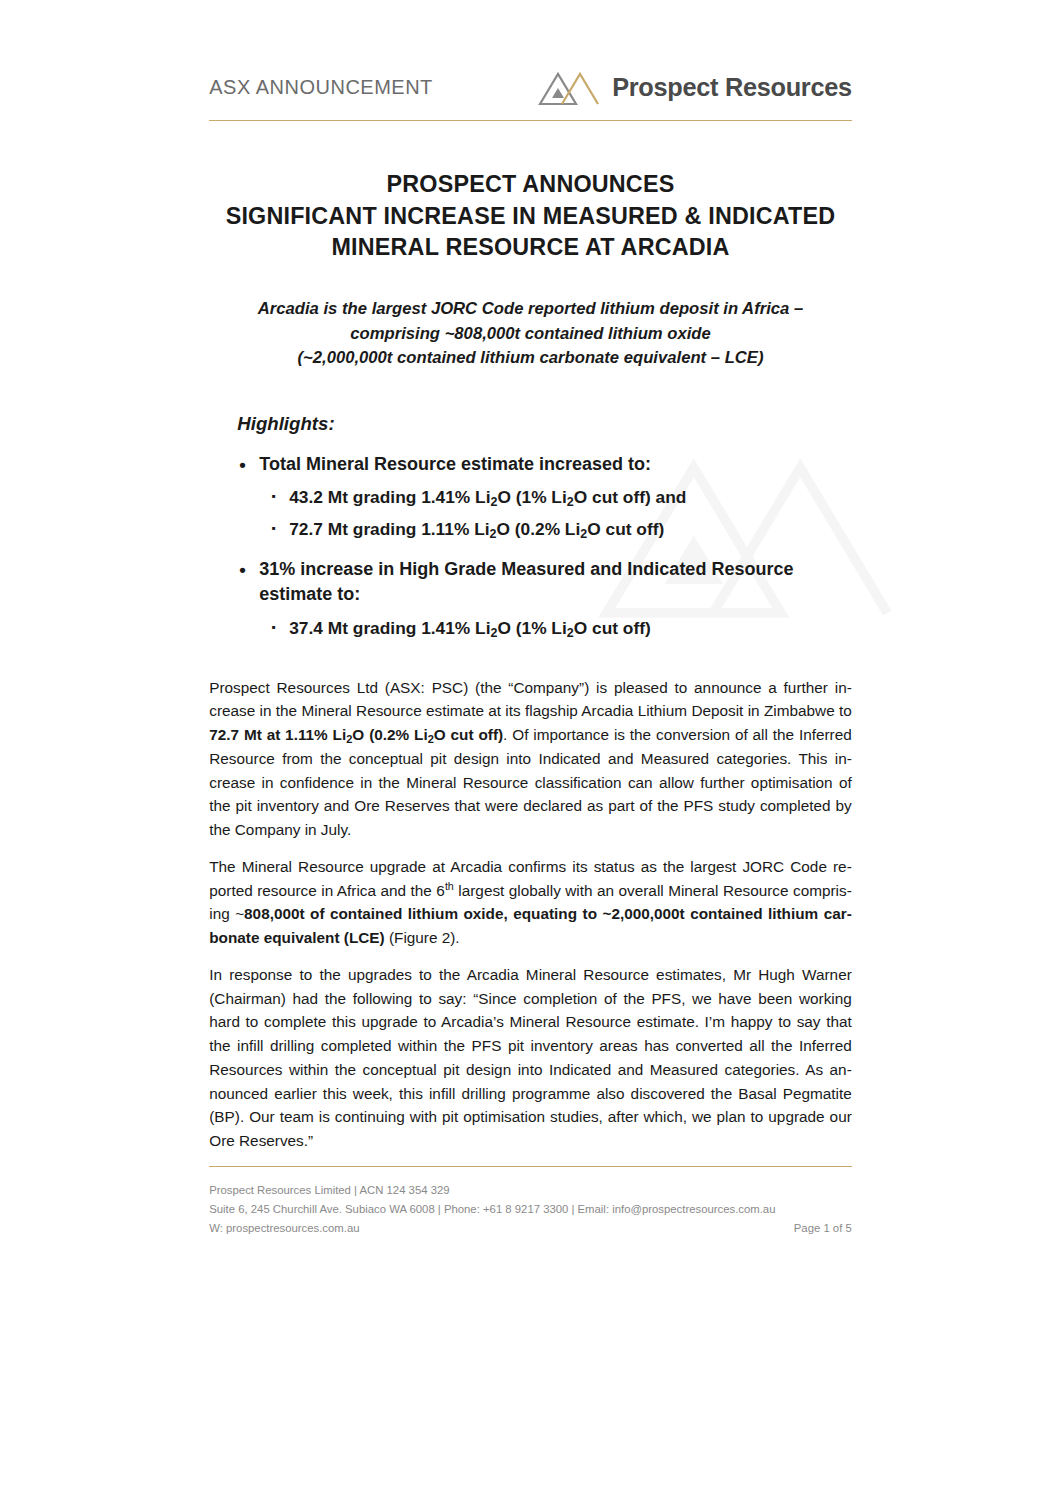ASX ANNOUNCEMENT
Prospect Resources
PROSPECT ANNOUNCES
SIGNIFICANT INCREASE IN MEASURED & INDICATED
MINERAL RESOURCE AT ARCADIA
Arcadia is the largest JORC Code reported lithium deposit in Africa –
comprising ~808,000t contained lithium oxide
(~2,000,000t contained lithium carbonate equivalent – LCE)
Highlights:
Total Mineral Resource estimate increased to:
43.2 Mt grading 1.41% Li2O (1% Li2O cut off) and
72.7 Mt grading 1.11% Li2O (0.2% Li2O cut off)
31% increase in High Grade Measured and Indicated Resource estimate to:
37.4 Mt grading 1.41% Li2O (1% Li2O cut off)
Prospect Resources Ltd (ASX: PSC) (the “Company”) is pleased to announce a further increase in the Mineral Resource estimate at its flagship Arcadia Lithium Deposit in Zimbabwe to 72.7 Mt at 1.11% Li2O (0.2% Li2O cut off). Of importance is the conversion of all the Inferred Resource from the conceptual pit design into Indicated and Measured categories. This increase in confidence in the Mineral Resource classification can allow further optimisation of the pit inventory and Ore Reserves that were declared as part of the PFS study completed by the Company in July.
The Mineral Resource upgrade at Arcadia confirms its status as the largest JORC Code reported resource in Africa and the 6th largest globally with an overall Mineral Resource comprising ~808,000t of contained lithium oxide, equating to ~2,000,000t contained lithium carbonate equivalent (LCE) (Figure 2).
In response to the upgrades to the Arcadia Mineral Resource estimates, Mr Hugh Warner (Chairman) had the following to say: “Since completion of the PFS, we have been working hard to complete this upgrade to Arcadia’s Mineral Resource estimate. I’m happy to say that the infill drilling completed within the PFS pit inventory areas has converted all the Inferred Resources within the conceptual pit design into Indicated and Measured categories. As announced earlier this week, this infill drilling programme also discovered the Basal Pegmatite (BP). Our team is continuing with pit optimisation studies, after which, we plan to upgrade our Ore Reserves.”
Prospect Resources Limited | ACN 124 354 329
Suite 6, 245 Churchill Ave. Subiaco WA 6008 | Phone: +61 8 9217 3300 | Email: info@prospectresources.com.au
W: prospectresources.com.au Page 1 of 5